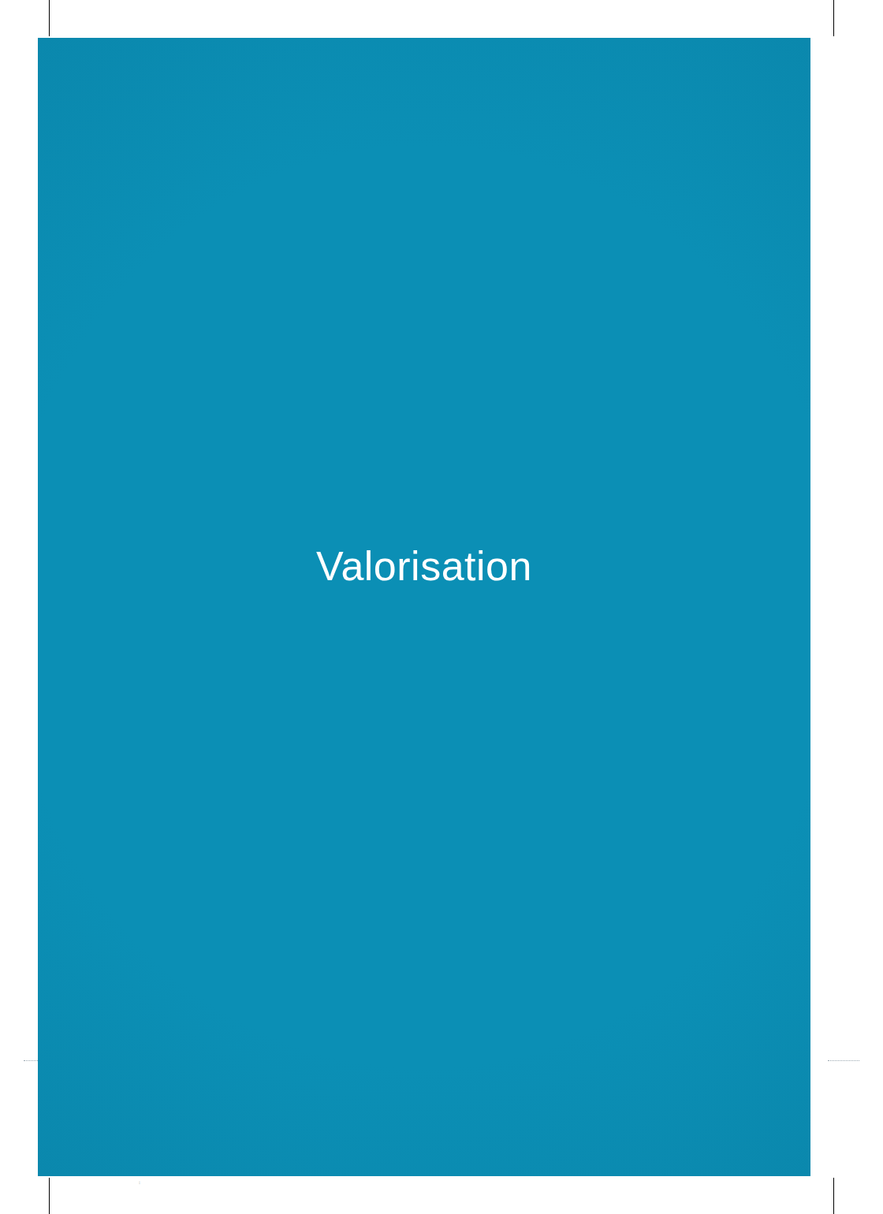Valorisation
: